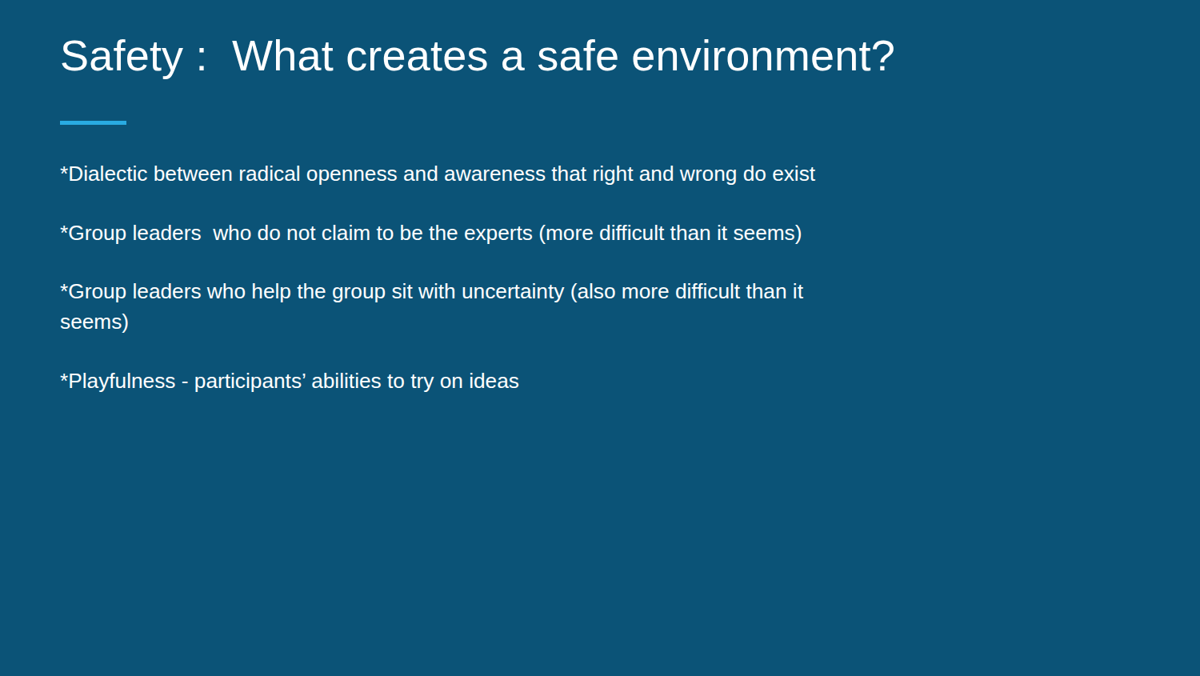Safety : What creates a safe environment?
*Dialectic between radical openness and awareness that right and wrong do exist
*Group leaders who do not claim to be the experts (more difficult than it seems)
*Group leaders who help the group sit with uncertainty (also more difficult than it seems)
*Playfulness - participants’ abilities to try on ideas